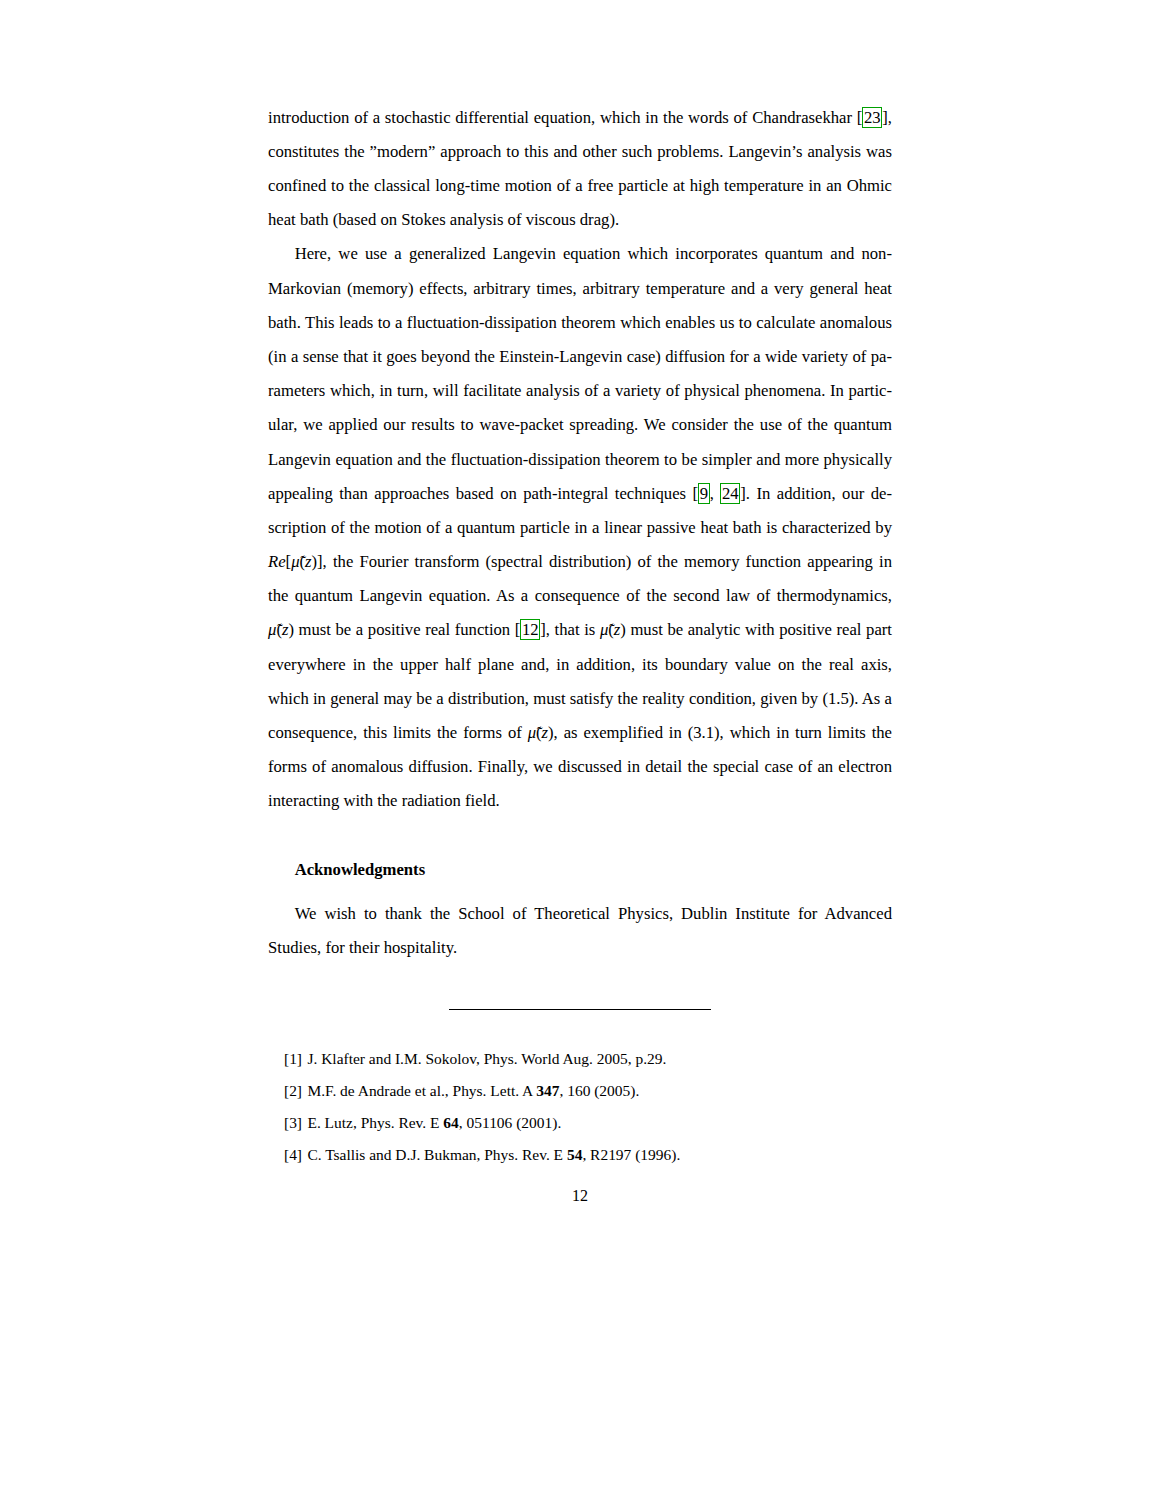introduction of a stochastic differential equation, which in the words of Chandrasekhar [23], constitutes the ”modern” approach to this and other such problems. Langevin’s analysis was confined to the classical long-time motion of a free particle at high temperature in an Ohmic heat bath (based on Stokes analysis of viscous drag).
Here, we use a generalized Langevin equation which incorporates quantum and non-Markovian (memory) effects, arbitrary times, arbitrary temperature and a very general heat bath. This leads to a fluctuation-dissipation theorem which enables us to calculate anomalous (in a sense that it goes beyond the Einstein-Langevin case) diffusion for a wide variety of parameters which, in turn, will facilitate analysis of a variety of physical phenomena. In particular, we applied our results to wave-packet spreading. We consider the use of the quantum Langevin equation and the fluctuation-dissipation theorem to be simpler and more physically appealing than approaches based on path-integral techniques [9, 24]. In addition, our description of the motion of a quantum particle in a linear passive heat bath is characterized by Re[μ̃(z)], the Fourier transform (spectral distribution) of the memory function appearing in the quantum Langevin equation. As a consequence of the second law of thermodynamics, μ̃(z) must be a positive real function [12], that is μ̃(z) must be analytic with positive real part everywhere in the upper half plane and, in addition, its boundary value on the real axis, which in general may be a distribution, must satisfy the reality condition, given by (1.5). As a consequence, this limits the forms of μ̃(z), as exemplified in (3.1), which in turn limits the forms of anomalous diffusion. Finally, we discussed in detail the special case of an electron interacting with the radiation field.
Acknowledgments
We wish to thank the School of Theoretical Physics, Dublin Institute for Advanced Studies, for their hospitality.
[1] J. Klafter and I.M. Sokolov, Phys. World Aug. 2005, p.29.
[2] M.F. de Andrade et al., Phys. Lett. A 347, 160 (2005).
[3] E. Lutz, Phys. Rev. E 64, 051106 (2001).
[4] C. Tsallis and D.J. Bukman, Phys. Rev. E 54, R2197 (1996).
12